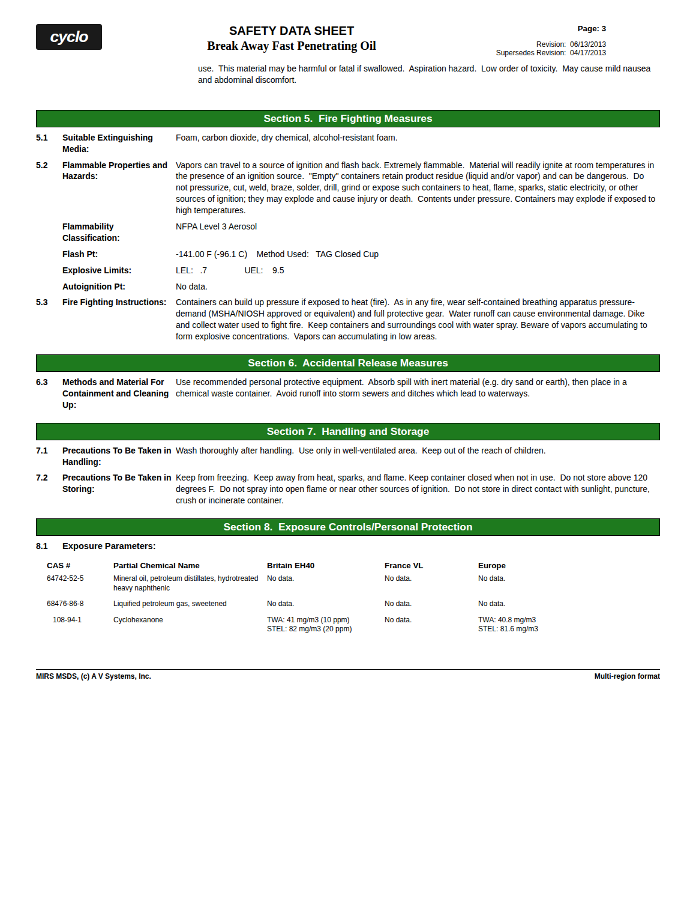cyclo
SAFETY DATA SHEET
Break Away Fast Penetrating Oil
Page: 3
Revision: 06/13/2013
Supersedes Revision: 04/17/2013
use. This material may be harmful or fatal if swallowed. Aspiration hazard. Low order of toxicity. May cause mild nausea and abdominal discomfort.
Section 5. Fire Fighting Measures
| 5.1 | Suitable Extinguishing Media: | Foam, carbon dioxide, dry chemical, alcohol-resistant foam. |
| 5.2 | Flammable Properties and Hazards: | Vapors can travel to a source of ignition and flash back. Extremely flammable. Material will readily ignite at room temperatures in the presence of an ignition source. "Empty" containers retain product residue (liquid and/or vapor) and can be dangerous. Do not pressurize, cut, weld, braze, solder, drill, grind or expose such containers to heat, flame, sparks, static electricity, or other sources of ignition; they may explode and cause injury or death. Contents under pressure. Containers may explode if exposed to high temperatures. |
| | Flammability Classification: | NFPA Level 3 Aerosol |
| | Flash Pt: | -141.00 F (-96.1 C) Method Used: TAG Closed Cup |
| | Explosive Limits: | LEL: .7 UEL: 9.5 |
| | Autoignition Pt: | No data. |
| 5.3 | Fire Fighting Instructions: | Containers can build up pressure if exposed to heat (fire). As in any fire, wear self-contained breathing apparatus pressure-demand (MSHA/NIOSH approved or equivalent) and full protective gear. Water runoff can cause environmental damage. Dike and collect water used to fight fire. Keep containers and surroundings cool with water spray. Beware of vapors accumulating to form explosive concentrations. Vapors can accumulating in low areas. |
Section 6. Accidental Release Measures
| 6.3 | Methods and Material For Containment and Cleaning Up: | Use recommended personal protective equipment. Absorb spill with inert material (e.g. dry sand or earth), then place in a chemical waste container. Avoid runoff into storm sewers and ditches which lead to waterways. |
Section 7. Handling and Storage
| 7.1 | Precautions To Be Taken in Handling: | Wash thoroughly after handling. Use only in well-ventilated area. Keep out of the reach of children. |
| 7.2 | Precautions To Be Taken in Storing: | Keep from freezing. Keep away from heat, sparks, and flame. Keep container closed when not in use. Do not store above 120 degrees F. Do not spray into open flame or near other sources of ignition. Do not store in direct contact with sunlight, puncture, crush or incinerate container. |
Section 8. Exposure Controls/Personal Protection
| 8.1 | Exposure Parameters: |
| CAS # | Partial Chemical Name | Britain EH40 | France VL | Europe |
| --- | --- | --- | --- | --- |
| 64742-52-5 | Mineral oil, petroleum distillates, hydrotreated heavy naphthenic | No data. | No data. | No data. |
| 68476-86-8 | Liquified petroleum gas, sweetened | No data. | No data. | No data. |
| 108-94-1 | Cyclohexanone | TWA: 41 mg/m3 (10 ppm) STEL: 82 mg/m3 (20 ppm) | No data. | TWA: 40.8 mg/m3 STEL: 81.6 mg/m3 |
MIRS MSDS, (c) A V Systems, Inc. Multi-region format